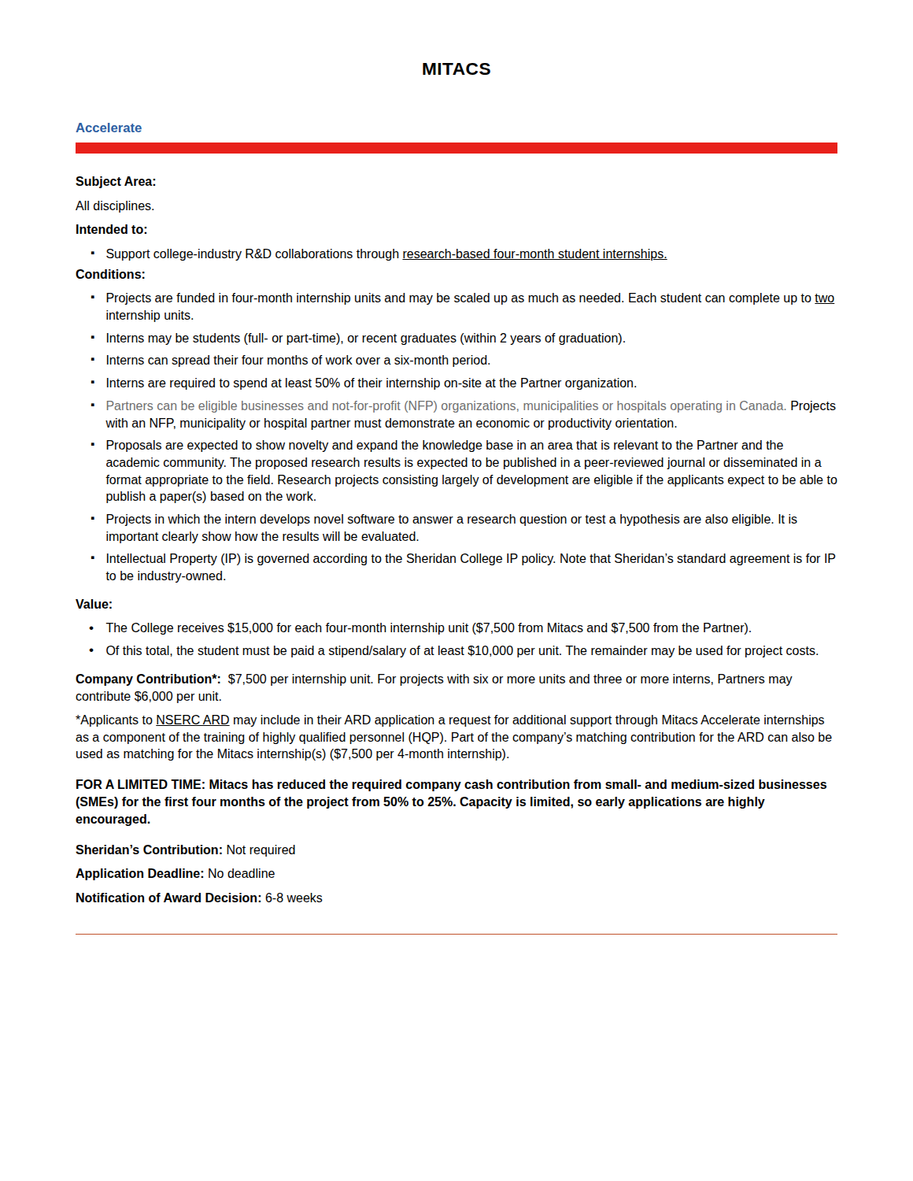MITACS
Accelerate
Subject Area:
All disciplines.
Intended to:
Support college-industry R&D collaborations through research-based four-month student internships.
Conditions:
Projects are funded in four-month internship units and may be scaled up as much as needed. Each student can complete up to two internship units.
Interns may be students (full- or part-time), or recent graduates (within 2 years of graduation).
Interns can spread their four months of work over a six-month period.
Interns are required to spend at least 50% of their internship on-site at the Partner organization.
Partners can be eligible businesses and not-for-profit (NFP) organizations, municipalities or hospitals operating in Canada. Projects with an NFP, municipality or hospital partner must demonstrate an economic or productivity orientation.
Proposals are expected to show novelty and expand the knowledge base in an area that is relevant to the Partner and the academic community. The proposed research results is expected to be published in a peer-reviewed journal or disseminated in a format appropriate to the field. Research projects consisting largely of development are eligible if the applicants expect to be able to publish a paper(s) based on the work.
Projects in which the intern develops novel software to answer a research question or test a hypothesis are also eligible. It is important clearly show how the results will be evaluated.
Intellectual Property (IP) is governed according to the Sheridan College IP policy. Note that Sheridan’s standard agreement is for IP to be industry-owned.
Value:
The College receives $15,000 for each four-month internship unit ($7,500 from Mitacs and $7,500 from the Partner).
Of this total, the student must be paid a stipend/salary of at least $10,000 per unit. The remainder may be used for project costs.
Company Contribution*: $7,500 per internship unit. For projects with six or more units and three or more interns, Partners may contribute $6,000 per unit.
*Applicants to NSERC ARD may include in their ARD application a request for additional support through Mitacs Accelerate internships as a component of the training of highly qualified personnel (HQP). Part of the company’s matching contribution for the ARD can also be used as matching for the Mitacs internship(s) ($7,500 per 4-month internship).
FOR A LIMITED TIME: Mitacs has reduced the required company cash contribution from small- and medium-sized businesses (SMEs) for the first four months of the project from 50% to 25%. Capacity is limited, so early applications are highly encouraged.
Sheridan’s Contribution: Not required
Application Deadline: No deadline
Notification of Award Decision: 6-8 weeks